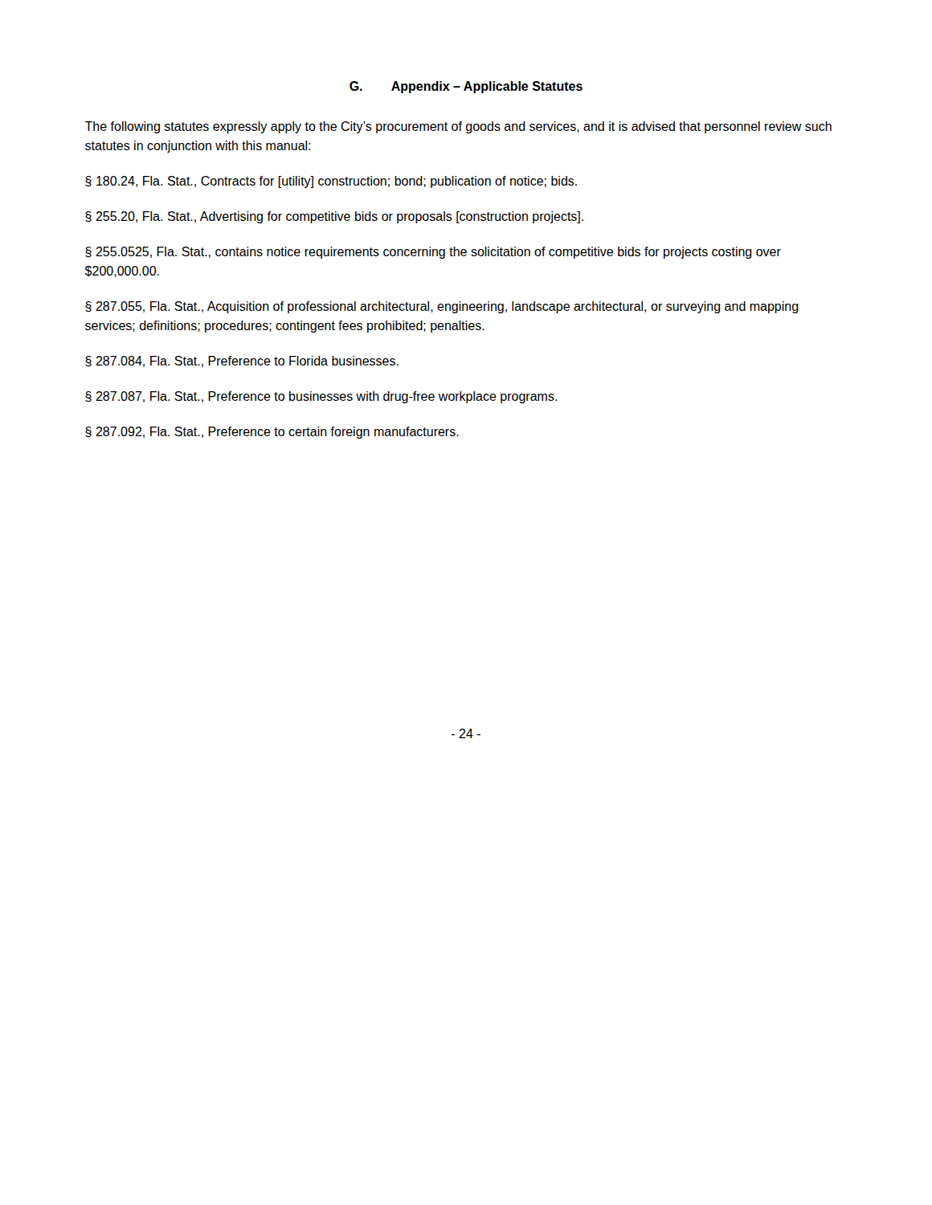G. Appendix – Applicable Statutes
The following statutes expressly apply to the City’s procurement of goods and services, and it is advised that personnel review such statutes in conjunction with this manual:
§ 180.24, Fla. Stat., Contracts for [utility] construction; bond; publication of notice; bids.
§ 255.20, Fla. Stat., Advertising for competitive bids or proposals [construction projects].
§ 255.0525, Fla. Stat., contains notice requirements concerning the solicitation of competitive bids for projects costing over $200,000.00.
§ 287.055, Fla. Stat., Acquisition of professional architectural, engineering, landscape architectural, or surveying and mapping services; definitions; procedures; contingent fees prohibited; penalties.
§ 287.084, Fla. Stat., Preference to Florida businesses.
§ 287.087, Fla. Stat., Preference to businesses with drug-free workplace programs.
§ 287.092, Fla. Stat., Preference to certain foreign manufacturers.
- 24 -